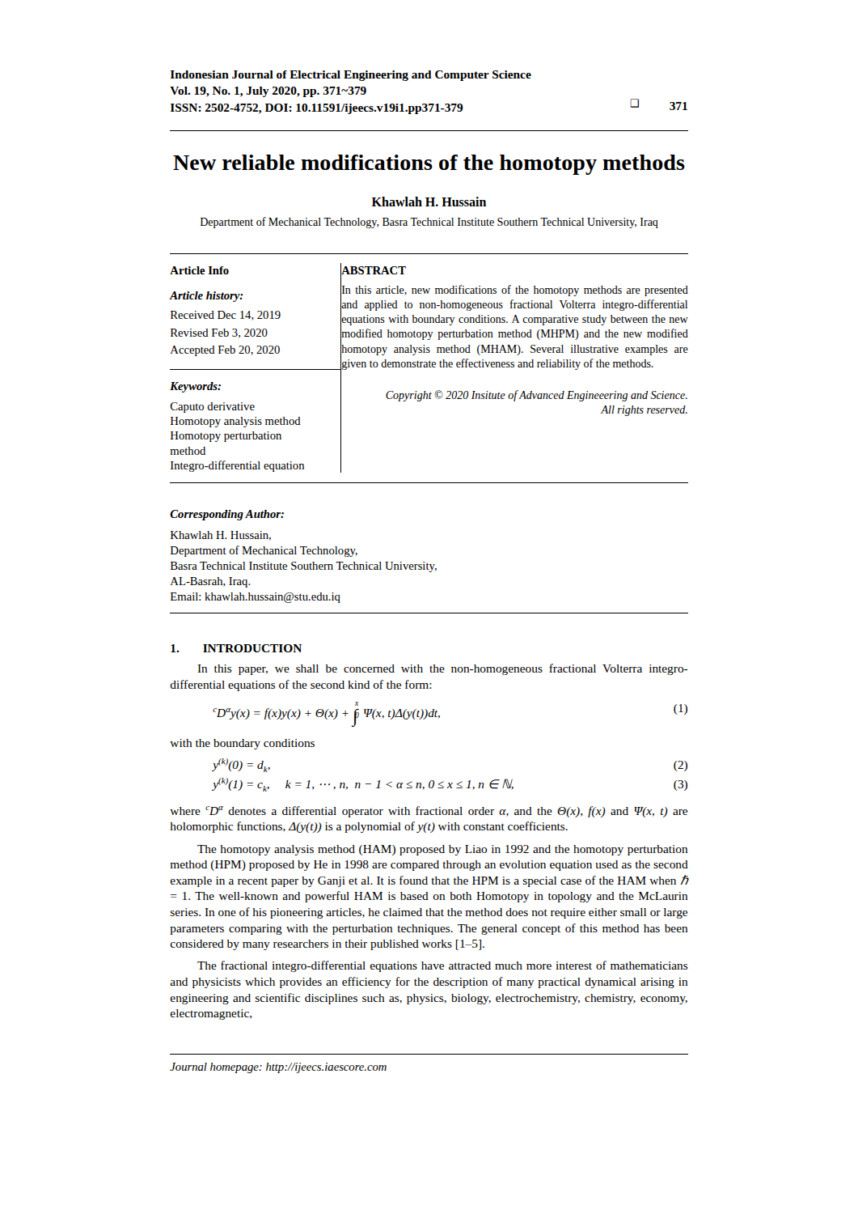Indonesian Journal of Electrical Engineering and Computer Science Vol. 19, No. 1, July 2020, pp. 371~379 ISSN: 2502-4752, DOI: 10.11591/ijeecs.v19i1.pp371-379
❑ 371
New reliable modifications of the homotopy methods
Khawlah H. Hussain
Department of Mechanical Technology, Basra Technical Institute Southern Technical University, Iraq
| Article Info Article history: Received Dec 14, 2019 Revised Feb 3, 2020 Accepted Feb 20, 2020 Keywords: Caputo derivative Homotopy analysis method Homotopy perturbation method Integro-differential equation | ABSTRACT In this article, new modifications of the homotopy methods are presented and applied to non-homogeneous fractional Volterra integro-differential equations with boundary conditions. A comparative study between the new modified homotopy perturbation method (MHPM) and the new modified homotopy analysis method (MHAM). Several illustrative examples are given to demonstrate the effectiveness and reliability of the methods. Copyright © 2020 Insitute of Advanced Engineeering and Science. All rights reserved. |
Corresponding Author:
Khawlah H. Hussain,
Department of Mechanical Technology,
Basra Technical Institute Southern Technical University,
AL-Basrah, Iraq.
Email: khawlah.hussain@stu.edu.iq
1. INTRODUCTION
In this paper, we shall be concerned with the non-homogeneous fractional Volterra integro-differential equations of the second kind of the form:
cDαy(x) = f(x)y(x) + Θ(x) + ∫x 0 Ψ(x, t)Δ(y(t))dt, (1)
with the boundary conditions
y(k)(0) = dk, (2)
y(k)(1) = ck, k = 1, ⋯ , n, n − 1 < α ≤ n, 0 ≤ x ≤ 1, n ∈ ℕ, (3)
where cDα denotes a differential operator with fractional order α, and the Θ(x), f(x) and Ψ(x, t) are holomorphic functions, Δ(y(t)) is a polynomial of y(t) with constant coefficients.
The homotopy analysis method (HAM) proposed by Liao in 1992 and the homotopy perturbation method (HPM) proposed by He in 1998 are compared through an evolution equation used as the second example in a recent paper by Ganji et al. It is found that the HPM is a special case of the HAM when ℏ = 1. The well-known and powerful HAM is based on both Homotopy in topology and the McLaurin series. In one of his pioneering articles, he claimed that the method does not require either small or large parameters comparing with the perturbation techniques. The general concept of this method has been considered by many researchers in their published works [1–5].
The fractional integro-differential equations have attracted much more interest of mathematicians and physicists which provides an efficiency for the description of many practical dynamical arising in engineering and scientific disciplines such as, physics, biology, electrochemistry, chemistry, economy, electromagnetic,
Journal homepage: http://ijeecs.iaescore.com